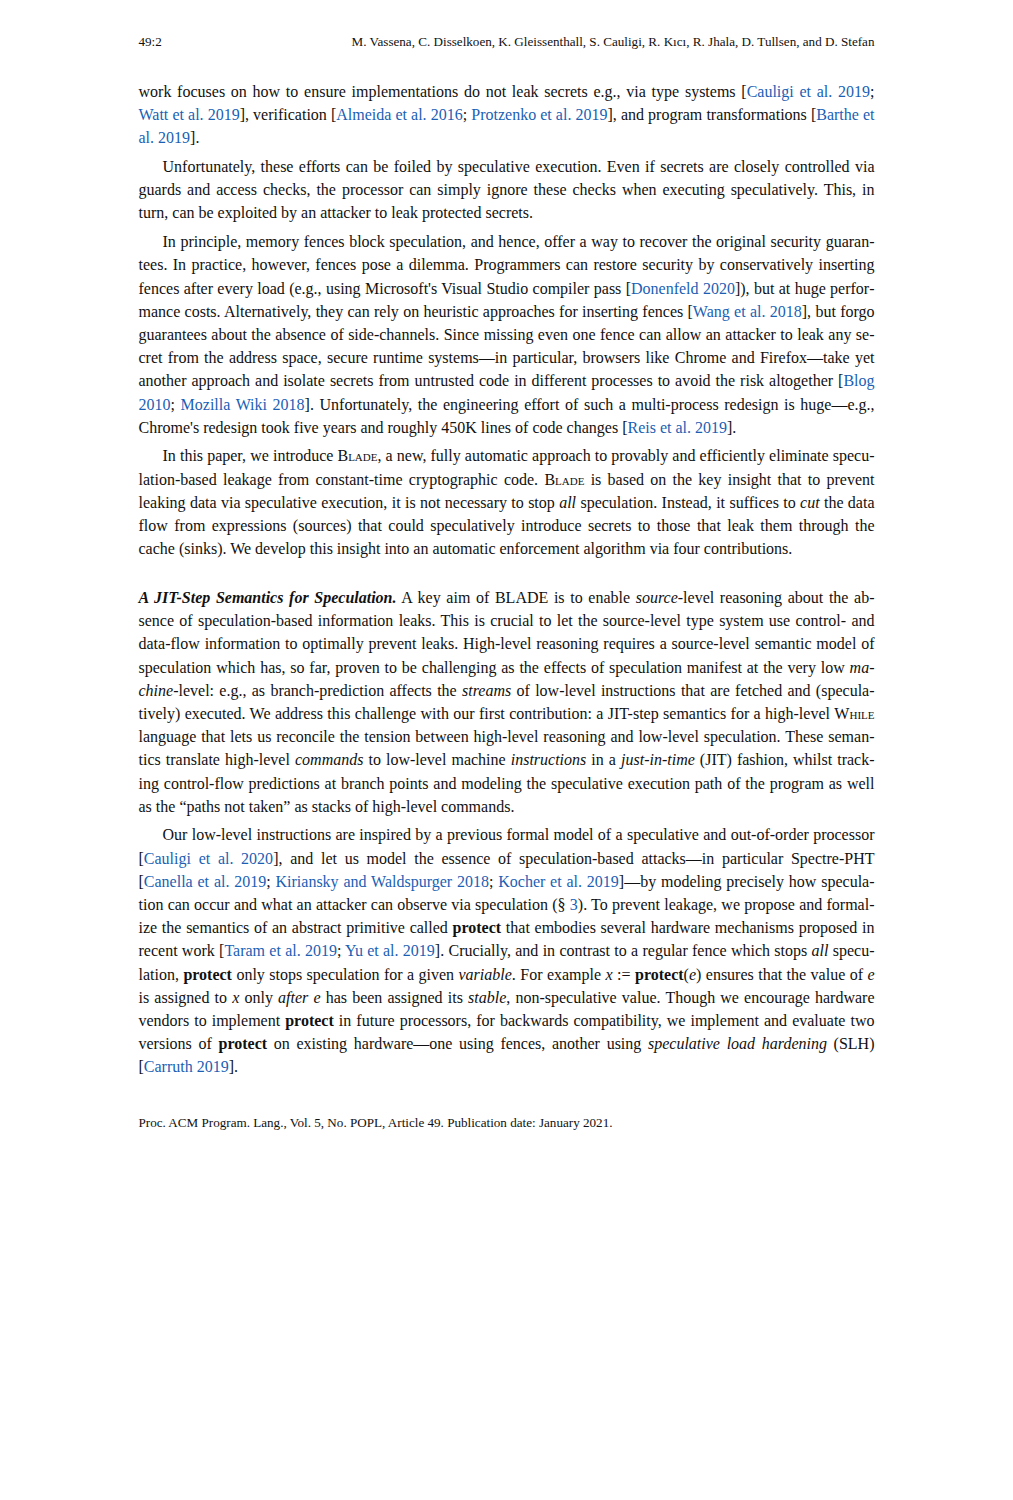49:2 M. Vassena, C. Disselkoen, K. Gleissenthall, S. Cauligi, R. Kıcı, R. Jhala, D. Tullsen, and D. Stefan
work focuses on how to ensure implementations do not leak secrets e.g., via type systems [Cauligi et al. 2019; Watt et al. 2019], verification [Almeida et al. 2016; Protzenko et al. 2019], and program transformations [Barthe et al. 2019].
Unfortunately, these efforts can be foiled by speculative execution. Even if secrets are closely controlled via guards and access checks, the processor can simply ignore these checks when executing speculatively. This, in turn, can be exploited by an attacker to leak protected secrets.
In principle, memory fences block speculation, and hence, offer a way to recover the original security guarantees. In practice, however, fences pose a dilemma. Programmers can restore security by conservatively inserting fences after every load (e.g., using Microsoft's Visual Studio compiler pass [Donenfeld 2020]), but at huge performance costs. Alternatively, they can rely on heuristic approaches for inserting fences [Wang et al. 2018], but forgo guarantees about the absence of side-channels. Since missing even one fence can allow an attacker to leak any secret from the address space, secure runtime systems—in particular, browsers like Chrome and Firefox—take yet another approach and isolate secrets from untrusted code in different processes to avoid the risk altogether [Blog 2010; Mozilla Wiki 2018]. Unfortunately, the engineering effort of such a multi-process redesign is huge—e.g., Chrome's redesign took five years and roughly 450K lines of code changes [Reis et al. 2019].
In this paper, we introduce Blade, a new, fully automatic approach to provably and efficiently eliminate speculation-based leakage from constant-time cryptographic code. Blade is based on the key insight that to prevent leaking data via speculative execution, it is not necessary to stop all speculation. Instead, it suffices to cut the data flow from expressions (sources) that could speculatively introduce secrets to those that leak them through the cache (sinks). We develop this insight into an automatic enforcement algorithm via four contributions.
A JIT-Step Semantics for Speculation. A key aim of BLADE is to enable source-level reasoning about the absence of speculation-based information leaks. This is crucial to let the source-level type system use control- and data-flow information to optimally prevent leaks. High-level reasoning requires a source-level semantic model of speculation which has, so far, proven to be challenging as the effects of speculation manifest at the very low machine-level: e.g., as branch-prediction affects the streams of low-level instructions that are fetched and (speculatively) executed. We address this challenge with our first contribution: a JIT-step semantics for a high-level While language that lets us reconcile the tension between high-level reasoning and low-level speculation. These semantics translate high-level commands to low-level machine instructions in a just-in-time (JIT) fashion, whilst tracking control-flow predictions at branch points and modeling the speculative execution path of the program as well as the “paths not taken” as stacks of high-level commands.
Our low-level instructions are inspired by a previous formal model of a speculative and out-of-order processor [Cauligi et al. 2020], and let us model the essence of speculation-based attacks—in particular Spectre-PHT [Canella et al. 2019; Kiriansky and Waldspurger 2018; Kocher et al. 2019]—by modeling precisely how speculation can occur and what an attacker can observe via speculation (§ 3). To prevent leakage, we propose and formalize the semantics of an abstract primitive called protect that embodies several hardware mechanisms proposed in recent work [Taram et al. 2019; Yu et al. 2019]. Crucially, and in contrast to a regular fence which stops all speculation, protect only stops speculation for a given variable. For example x := protect(e) ensures that the value of e is assigned to x only after e has been assigned its stable, non-speculative value. Though we encourage hardware vendors to implement protect in future processors, for backwards compatibility, we implement and evaluate two versions of protect on existing hardware—one using fences, another using speculative load hardening (SLH) [Carruth 2019].
Proc. ACM Program. Lang., Vol. 5, No. POPL, Article 49. Publication date: January 2021.